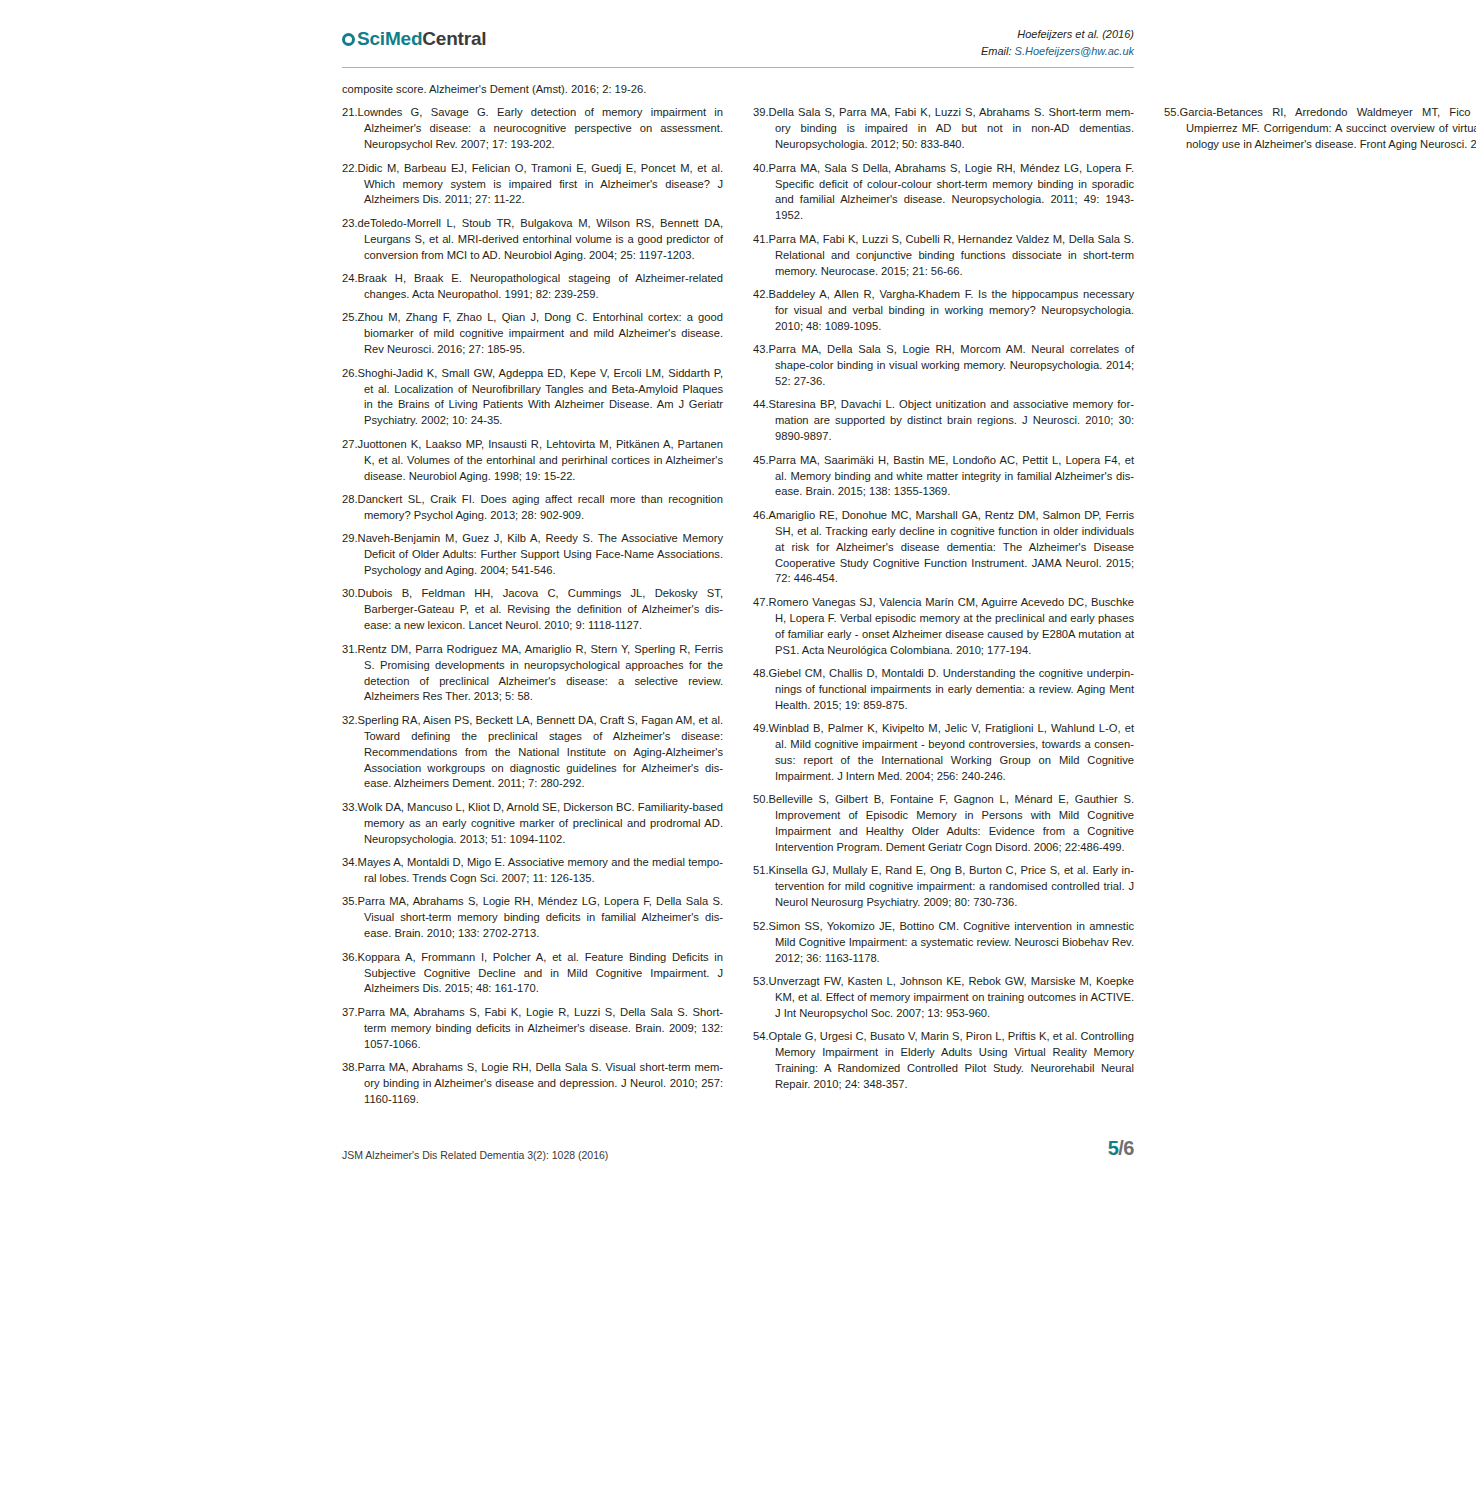Sci Med Central
Hoefeijzers et al. (2016)
Email: S.Hoefeijzers@hw.ac.uk
composite score. Alzheimer's Dement (Amst). 2016; 2: 19-26.
21. Lowndes G, Savage G. Early detection of memory impairment in Alzheimer's disease: a neurocognitive perspective on assessment. Neuropsychol Rev. 2007; 17: 193-202.
22. Didic M, Barbeau EJ, Felician O, Tramoni E, Guedj E, Poncet M, et al. Which memory system is impaired first in Alzheimer's disease? J Alzheimers Dis. 2011; 27: 11-22.
23. deToledo-Morrell L, Stoub TR, Bulgakova M, Wilson RS, Bennett DA, Leurgans S, et al. MRI-derived entorhinal volume is a good predictor of conversion from MCI to AD. Neurobiol Aging. 2004; 25: 1197-1203.
24. Braak H, Braak E. Neuropathological stageing of Alzheimer-related changes. Acta Neuropathol. 1991; 82: 239-259.
25. Zhou M, Zhang F, Zhao L, Qian J, Dong C. Entorhinal cortex: a good biomarker of mild cognitive impairment and mild Alzheimer's disease. Rev Neurosci. 2016; 27: 185-95.
26. Shoghi-Jadid K, Small GW, Agdeppa ED, Kepe V, Ercoli LM, Siddarth P, et al. Localization of Neurofibrillary Tangles and Beta-Amyloid Plaques in the Brains of Living Patients With Alzheimer Disease. Am J Geriatr Psychiatry. 2002; 10: 24-35.
27. Juottonen K, Laakso MP, Insausti R, Lehtovirta M, Pitkänen A, Partanen K, et al. Volumes of the entorhinal and perirhinal cortices in Alzheimer's disease. Neurobiol Aging. 1998; 19: 15-22.
28. Danckert SL, Craik FI. Does aging affect recall more than recognition memory? Psychol Aging. 2013; 28: 902-909.
29. Naveh-Benjamin M, Guez J, Kilb A, Reedy S. The Associative Memory Deficit of Older Adults: Further Support Using Face-Name Associations. Psychology and Aging. 2004; 541-546.
30. Dubois B, Feldman HH, Jacova C, Cummings JL, Dekosky ST, Barberger-Gateau P, et al. Revising the definition of Alzheimer's disease: a new lexicon. Lancet Neurol. 2010; 9: 1118-1127.
31. Rentz DM, Parra Rodriguez MA, Amariglio R, Stern Y, Sperling R, Ferris S. Promising developments in neuropsychological approaches for the detection of preclinical Alzheimer's disease: a selective review. Alzheimers Res Ther. 2013; 5: 58.
32. Sperling RA, Aisen PS, Beckett LA, Bennett DA, Craft S, Fagan AM, et al. Toward defining the preclinical stages of Alzheimer's disease: Recommendations from the National Institute on Aging-Alzheimer's Association workgroups on diagnostic guidelines for Alzheimer's disease. Alzheimers Dement. 2011; 7: 280-292.
33. Wolk DA, Mancuso L, Kliot D, Arnold SE, Dickerson BC. Familiarity-based memory as an early cognitive marker of preclinical and prodromal AD. Neuropsychologia. 2013; 51: 1094-1102.
34. Mayes A, Montaldi D, Migo E. Associative memory and the medial temporal lobes. Trends Cogn Sci. 2007; 11: 126-135.
35. Parra MA, Abrahams S, Logie RH, Méndez LG, Lopera F, Della Sala S. Visual short-term memory binding deficits in familial Alzheimer's disease. Brain. 2010; 133: 2702-2713.
36. Koppara A, Frommann I, Polcher A, et al. Feature Binding Deficits in Subjective Cognitive Decline and in Mild Cognitive Impairment. J Alzheimers Dis. 2015; 48: 161-170.
37. Parra MA, Abrahams S, Fabi K, Logie R, Luzzi S, Della Sala S. Short-term memory binding deficits in Alzheimer's disease. Brain. 2009; 132: 1057-1066.
38. Parra MA, Abrahams S, Logie RH, Della Sala S. Visual short-term memory binding in Alzheimer's disease and depression. J Neurol. 2010; 257: 1160-1169.
39. Della Sala S, Parra MA, Fabi K, Luzzi S, Abrahams S. Short-term memory binding is impaired in AD but not in non-AD dementias. Neuropsychologia. 2012; 50: 833-840.
40. Parra MA, Sala S Della, Abrahams S, Logie RH, Méndez LG, Lopera F. Specific deficit of colour-colour short-term memory binding in sporadic and familial Alzheimer's disease. Neuropsychologia. 2011; 49: 1943-1952.
41. Parra MA, Fabi K, Luzzi S, Cubelli R, Hernandez Valdez M, Della Sala S. Relational and conjunctive binding functions dissociate in short-term memory. Neurocase. 2015; 21: 56-66.
42. Baddeley A, Allen R, Vargha-Khadem F. Is the hippocampus necessary for visual and verbal binding in working memory? Neuropsychologia. 2010; 48: 1089-1095.
43. Parra MA, Della Sala S, Logie RH, Morcom AM. Neural correlates of shape-color binding in visual working memory. Neuropsychologia. 2014; 52: 27-36.
44. Staresina BP, Davachi L. Object unitization and associative memory formation are supported by distinct brain regions. J Neurosci. 2010; 30: 9890-9897.
45. Parra MA, Saarimäki H, Bastin ME, Londoño AC, Pettit L, Lopera F4, et al. Memory binding and white matter integrity in familial Alzheimer's disease. Brain. 2015; 138: 1355-1369.
46. Amariglio RE, Donohue MC, Marshall GA, Rentz DM, Salmon DP, Ferris SH, et al. Tracking early decline in cognitive function in older individuals at risk for Alzheimer's disease dementia: The Alzheimer's Disease Cooperative Study Cognitive Function Instrument. JAMA Neurol. 2015; 72: 446-454.
47. Romero Vanegas SJ, Valencia Marín CM, Aguirre Acevedo DC, Buschke H, Lopera F. Verbal episodic memory at the preclinical and early phases of familiar early - onset Alzheimer disease caused by E280A mutation at PS1. Acta Neurológica Colombiana. 2010; 177-194.
48. Giebel CM, Challis D, Montaldi D. Understanding the cognitive underpinnings of functional impairments in early dementia: a review. Aging Ment Health. 2015; 19: 859-875.
49. Winblad B, Palmer K, Kivipelto M, Jelic V, Fratiglioni L, Wahlund L-O, et al. Mild cognitive impairment - beyond controversies, towards a consensus: report of the International Working Group on Mild Cognitive Impairment. J Intern Med. 2004; 256: 240-246.
50. Belleville S, Gilbert B, Fontaine F, Gagnon L, Ménard E, Gauthier S. Improvement of Episodic Memory in Persons with Mild Cognitive Impairment and Healthy Older Adults: Evidence from a Cognitive Intervention Program. Dement Geriatr Cogn Disord. 2006; 22:486-499.
51. Kinsella GJ, Mullaly E, Rand E, Ong B, Burton C, Price S, et al. Early intervention for mild cognitive impairment: a randomised controlled trial. J Neurol Neurosurg Psychiatry. 2009; 80: 730-736.
52. Simon SS, Yokomizo JE, Bottino CM. Cognitive intervention in amnestic Mild Cognitive Impairment: a systematic review. Neurosci Biobehav Rev. 2012; 36: 1163-1178.
53. Unverzagt FW, Kasten L, Johnson KE, Rebok GW, Marsiske M, Koepke KM, et al. Effect of memory impairment on training outcomes in ACTIVE. J Int Neuropsychol Soc. 2007; 13: 953-960.
54. Optale G, Urgesi C, Busato V, Marin S, Piron L, Priftis K, et al. Controlling Memory Impairment in Elderly Adults Using Virtual Reality Memory Training: A Randomized Controlled Pilot Study. Neurorehabil Neural Repair. 2010; 24: 348-357.
55. Garcia-Betances RI, Arredondo Waldmeyer MT, Fico G, Cabrera-Umpierrez MF. Corrigendum: A succinct overview of virtual reality technology use in Alzheimer's disease. Front Aging Neurosci. 2015; 7:
JSM Alzheimer's Dis Related Dementia 3(2): 1028 (2016)
5/6